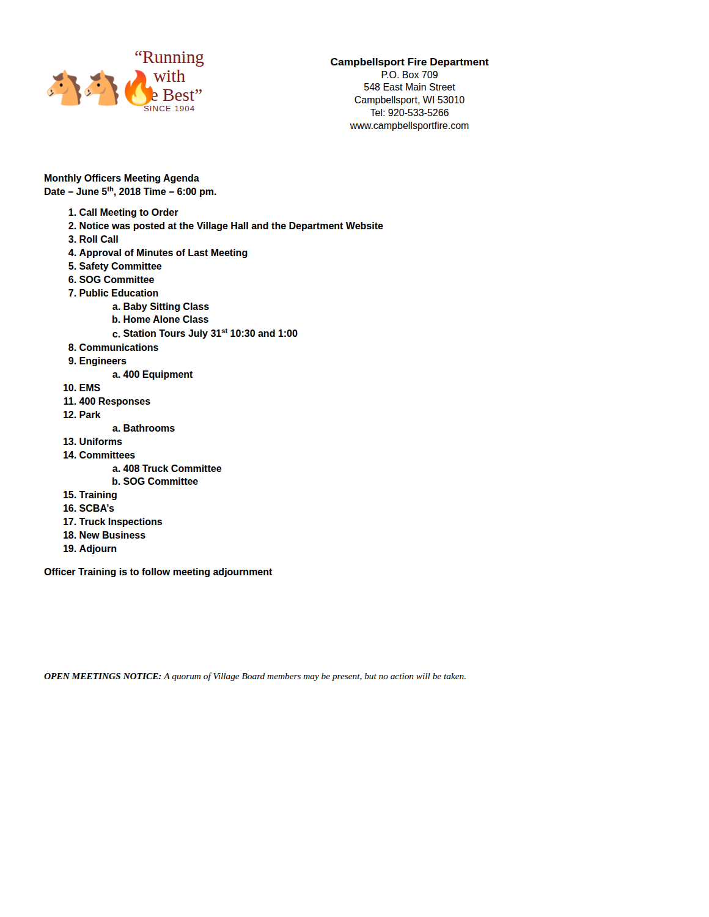“Running
with
the Best”
SINCE 1904
🐴🐴🔥
Campbellsport Fire Department
P.O. Box 709
548 East Main Street
Campbellsport, WI 53010
Tel: 920-533-5266
www.campbellsportfire.com
Monthly Officers Meeting Agenda
Date – June 5th, 2018 Time – 6:00 pm.
Call Meeting to Order
Notice was posted at the Village Hall and the Department Website
Roll Call
Approval of Minutes of Last Meeting
Safety Committee
SOG Committee
Public Education
Baby Sitting Class
Home Alone Class
Station Tours July 31st 10:30 and 1:00
Communications
Engineers
400 Equipment
EMS
400 Responses
Park
Bathrooms
Uniforms
Committees
408 Truck Committee
SOG Committee
Training
SCBA’s
Truck Inspections
New Business
Adjourn
Officer Training is to follow meeting adjournment
OPEN MEETINGS NOTICE: A quorum of Village Board members may be present, but no action will be taken.